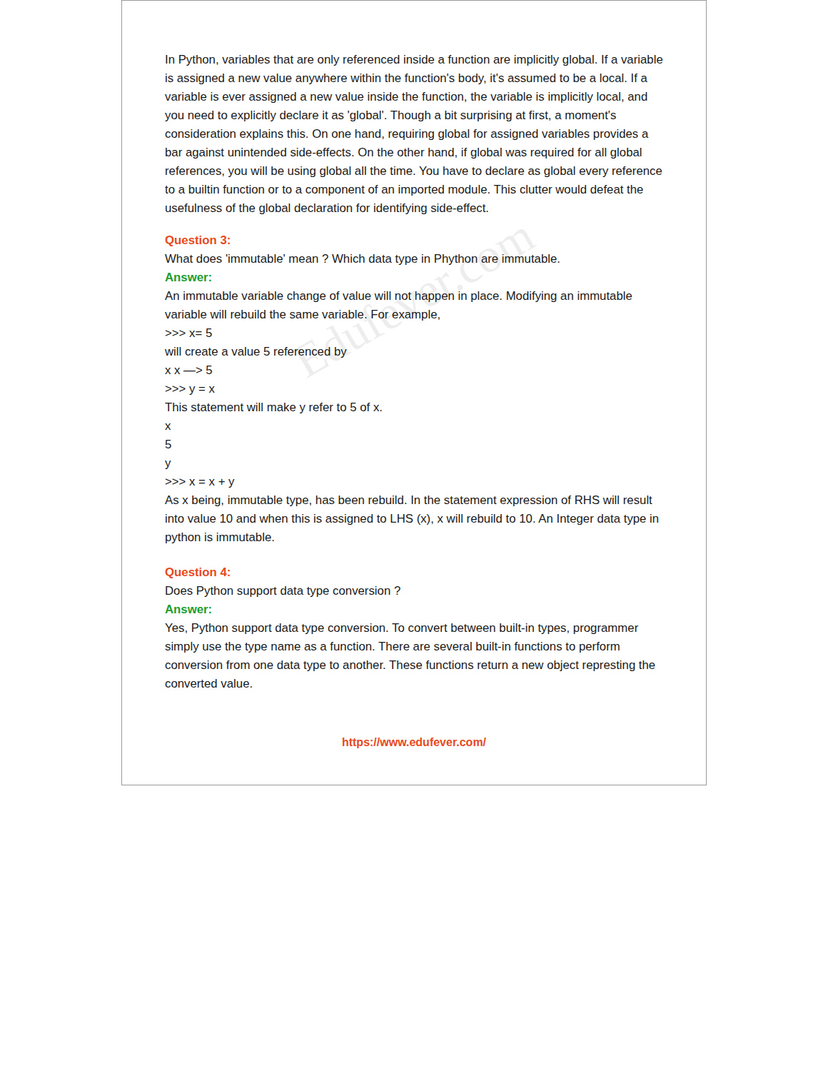Edufever.com
In Python, variables that are only referenced inside a function are implicitly global. If a variable is assigned a new value anywhere within the function's body, it's assumed to be a local. If a variable is ever assigned a new value inside the function, the variable is implicitly local, and you need to explicitly declare it as 'global'. Though a bit surprising at first, a moment's consideration explains this. On one hand, requiring global for assigned variables provides a bar against unintended side-effects. On the other hand, if global was required for all global references, you will be using global all the time. You have to declare as global every reference to a builtin function or to a component of an imported module. This clutter would defeat the usefulness of the global declaration for identifying side-effect.
Question 3:
What does 'immutable' mean ? Which data type in Phython are immutable.
Answer:
An immutable variable change of value will not happen in place. Modifying an immutable variable will rebuild the same variable. For example,
>>> x= 5
will create a value 5 referenced by
x x —> 5
>>> y = x
This statement will make y refer to 5 of x.
x
5
y
>>> x = x + y
As x being, immutable type, has been rebuild. In the statement expression of RHS will result into value 10 and when this is assigned to LHS (x), x will rebuild to 10. An Integer data type in python is immutable.
Question 4:
Does Python support data type conversion ?
Answer:
Yes, Python support data type conversion. To convert between built-in types, programmer simply use the type name as a function. There are several built-in functions to perform conversion from one data type to another. These functions return a new object represting the converted value.
https://www.edufever.com/